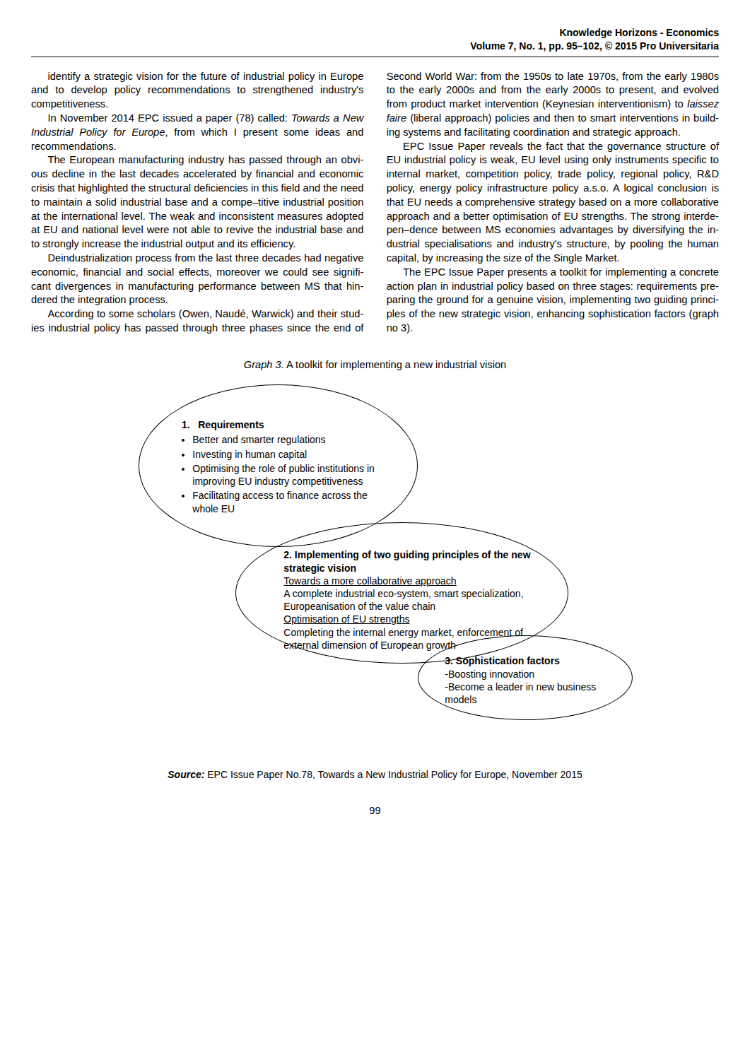Knowledge Horizons - Economics
Volume 7, No. 1, pp. 95–102, © 2015 Pro Universitaria
identify a strategic vision for the future of industrial policy in Europe and to develop policy recommendations to strengthened industry's competitiveness.
In November 2014 EPC issued a paper (78) called: Towards a New Industrial Policy for Europe, from which I present some ideas and recommendations.
The European manufacturing industry has passed through an obvious decline in the last decades accelerated by financial and economic crisis that highlighted the structural deficiencies in this field and the need to maintain a solid industrial base and a compe–titive industrial position at the international level. The weak and inconsistent measures adopted at EU and national level were not able to revive the industrial base and to strongly increase the industrial output and its efficiency.
Deindustrialization process from the last three decades had negative economic, financial and social effects, moreover we could see significant divergences in manufacturing performance between MS that hindered the integration process.
According to some scholars (Owen, Naudé, Warwick) and their studies industrial policy has passed through three phases since the end of Second World War: from the 1950s to late 1970s, from the early 1980s to the early 2000s and from the early 2000s to present, and evolved from product market intervention (Keynesian interventionism) to laissez faire (liberal approach) policies and then to smart interventions in building systems and facilitating coordination and strategic approach.
EPC Issue Paper reveals the fact that the governance structure of EU industrial policy is weak, EU level using only instruments specific to internal market, competition policy, trade policy, regional policy, R&D policy, energy policy infrastructure policy a.s.o. A logical conclusion is that EU needs a comprehensive strategy based on a more collaborative approach and a better optimisation of EU strengths. The strong interdepen–dence between MS economies advantages by diversifying the industrial specialisations and industry's structure, by pooling the human capital, by increasing the size of the Single Market.
The EPC Issue Paper presents a toolkit for implementing a concrete action plan in industrial policy based on three stages: requirements preparing the ground for a genuine vision, implementing two guiding principles of the new strategic vision, enhancing sophistication factors (graph no 3).
Graph 3. A toolkit for implementing a new industrial vision
1. Requirements
Better and smarter regulations
Investing in human capital
Optimising the role of public institutions in improving EU industry competitiveness
Facilitating access to finance across the whole EU
2. Implementing of two guiding principles of the new strategic vision
Towards a more collaborative approach
A complete industrial eco-system, smart specialization, Europeanisation of the value chain
Optimisation of EU strengths
Completing the internal energy market, enforcement of external dimension of European growth
3. Sophistication factors
-Boosting innovation
-Become a leader in new business models
Source: EPC Issue Paper No.78, Towards a New Industrial Policy for Europe, November 2015
99